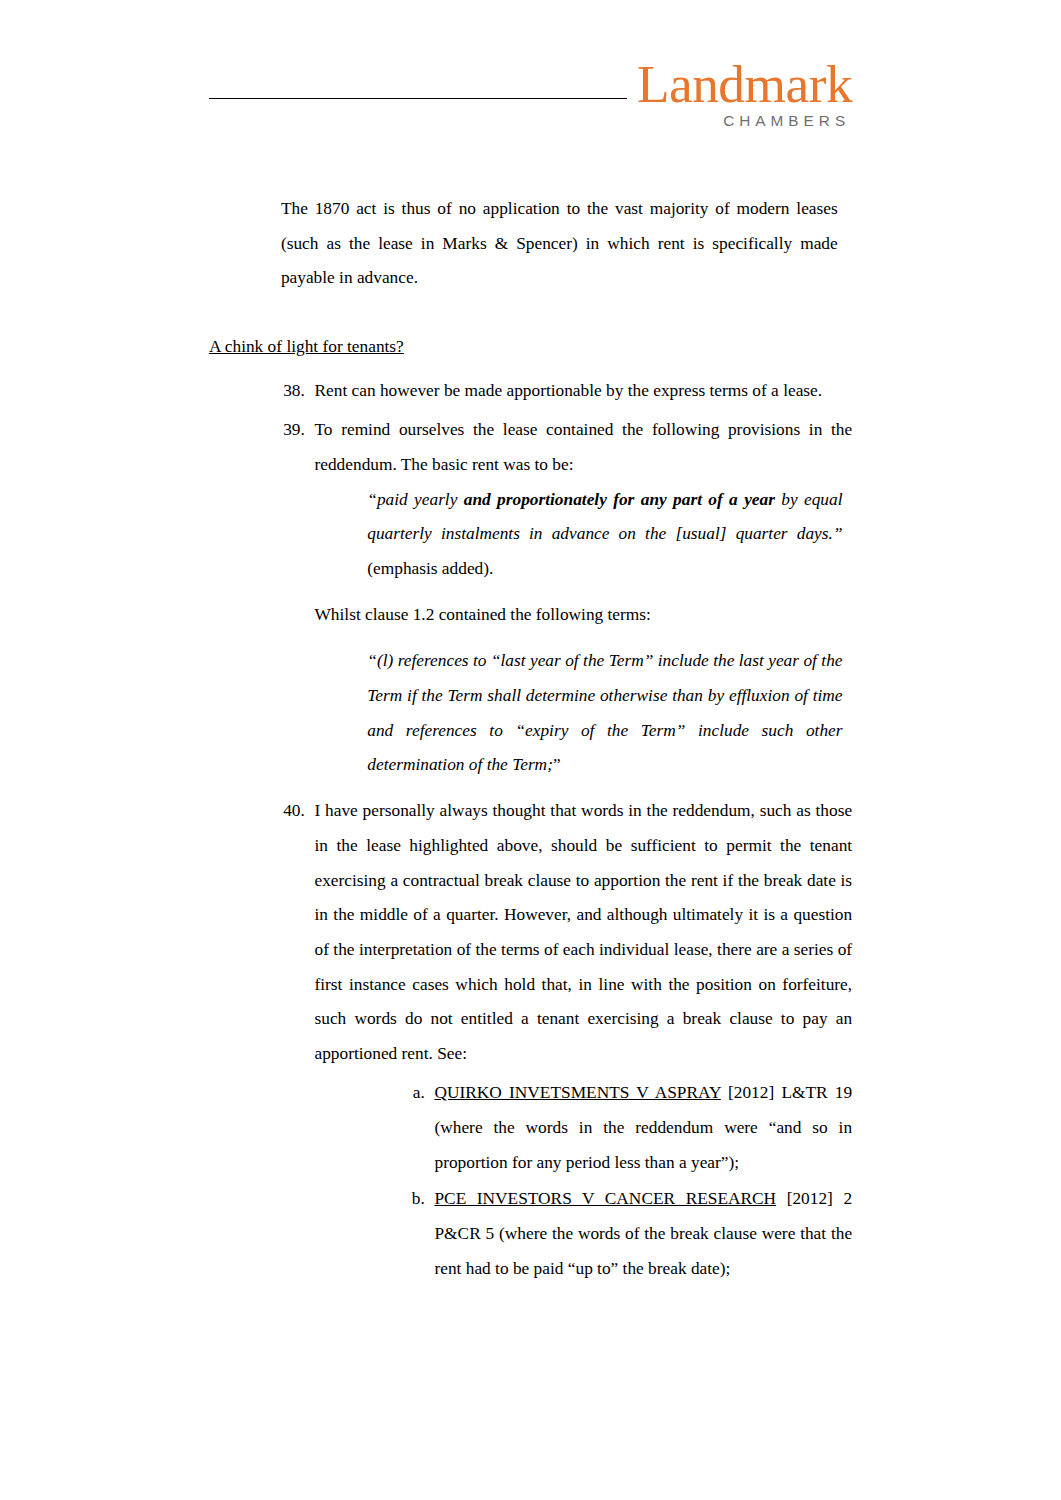Landmark
CHAMBERS
The 1870 act is thus of no application to the vast majority of modern leases (such as the lease in Marks & Spencer) in which rent is specifically made payable in advance.
A chink of light for tenants?
Rent can however be made apportionable by the express terms of a lease.
To remind ourselves the lease contained the following provisions in the reddendum. The basic rent was to be:
“paid yearly and proportionately for any part of a year by equal quarterly instalments in advance on the [usual] quarter days.” (emphasis added).
Whilst clause 1.2 contained the following terms:
“(l) references to “last year of the Term” include the last year of the Term if the Term shall determine otherwise than by effluxion of time and references to “expiry of the Term” include such other determination of the Term;”
I have personally always thought that words in the reddendum, such as those in the lease highlighted above, should be sufficient to permit the tenant exercising a contractual break clause to apportion the rent if the break date is in the middle of a quarter. However, and although ultimately it is a question of the interpretation of the terms of each individual lease, there are a series of first instance cases which hold that, in line with the position on forfeiture, such words do not entitled a tenant exercising a break clause to pay an apportioned rent. See:
QUIRKO INVETSMENTS V ASPRAY [2012] L&TR 19 (where the words in the reddendum were “and so in proportion for any period less than a year”);
PCE INVESTORS V CANCER RESEARCH [2012] 2 P&CR 5 (where the words of the break clause were that the rent had to be paid “up to” the break date);